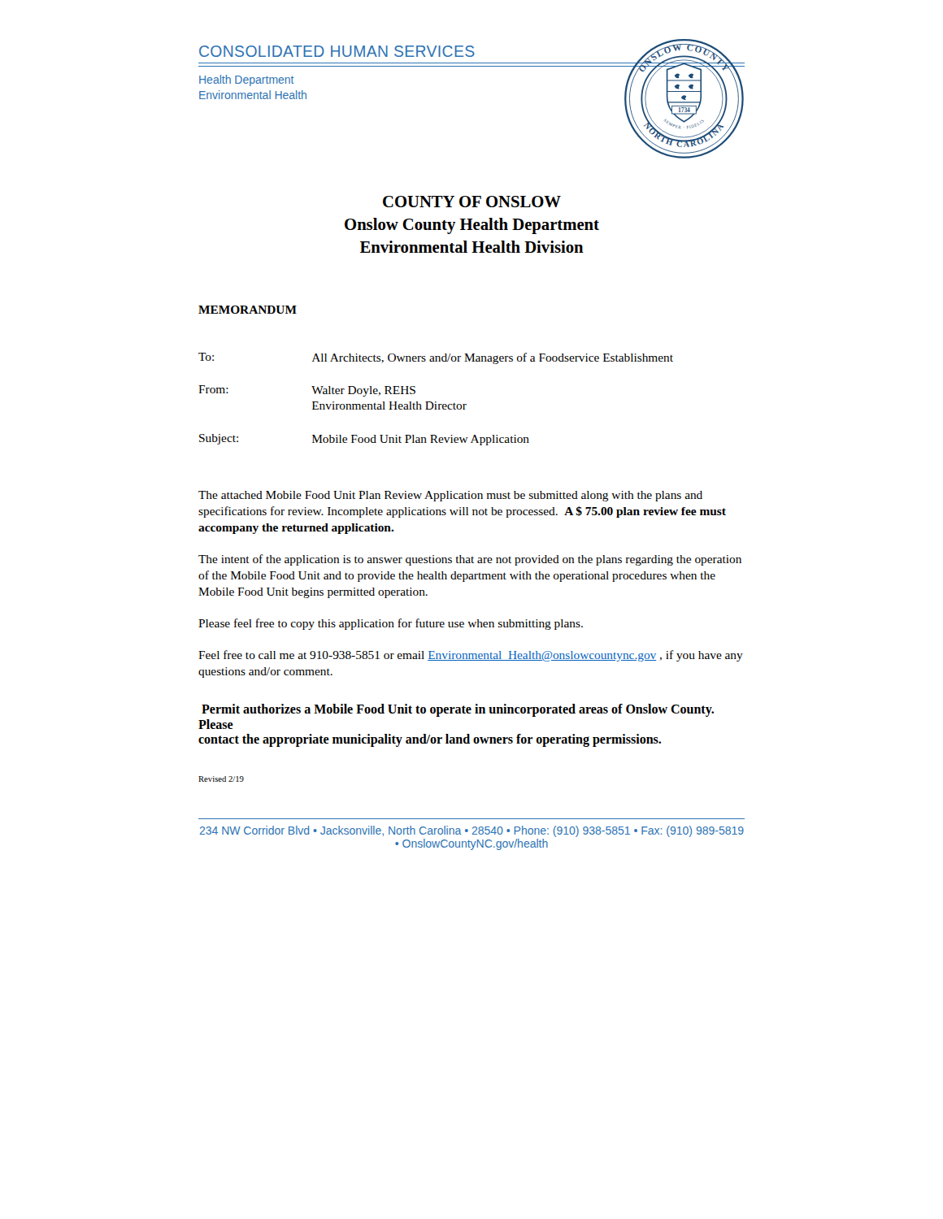CONSOLIDATED HUMAN SERVICES
Health Department
Environmental Health
ONSLOW COUNTY NORTH CAROLINA 1734 SEMPER · FIDELIS
COUNTY OF ONSLOW
Onslow County Health Department
Environmental Health Division
MEMORANDUM
| To: | All Architects, Owners and/or Managers of a Foodservice Establishment |
| From: | Walter Doyle, REHS Environmental Health Director |
| Subject: | Mobile Food Unit Plan Review Application |
The attached Mobile Food Unit Plan Review Application must be submitted along with the plans and specifications for review. Incomplete applications will not be processed. A $ 75.00 plan review fee must accompany the returned application.
The intent of the application is to answer questions that are not provided on the plans regarding the operation of the Mobile Food Unit and to provide the health department with the operational procedures when the Mobile Food Unit begins permitted operation.
Please feel free to copy this application for future use when submitting plans.
Feel free to call me at 910-938-5851 or email Environmental_Health@onslowcountync.gov , if you have any questions and/or comment.
Permit authorizes a Mobile Food Unit to operate in unincorporated areas of Onslow County. Please contact the appropriate municipality and/or land owners for operating permissions.
Revised 2/19
234 NW Corridor Blvd • Jacksonville, North Carolina • 28540 • Phone: (910) 938-5851 • Fax: (910) 989-5819 • OnslowCountyNC.gov/health